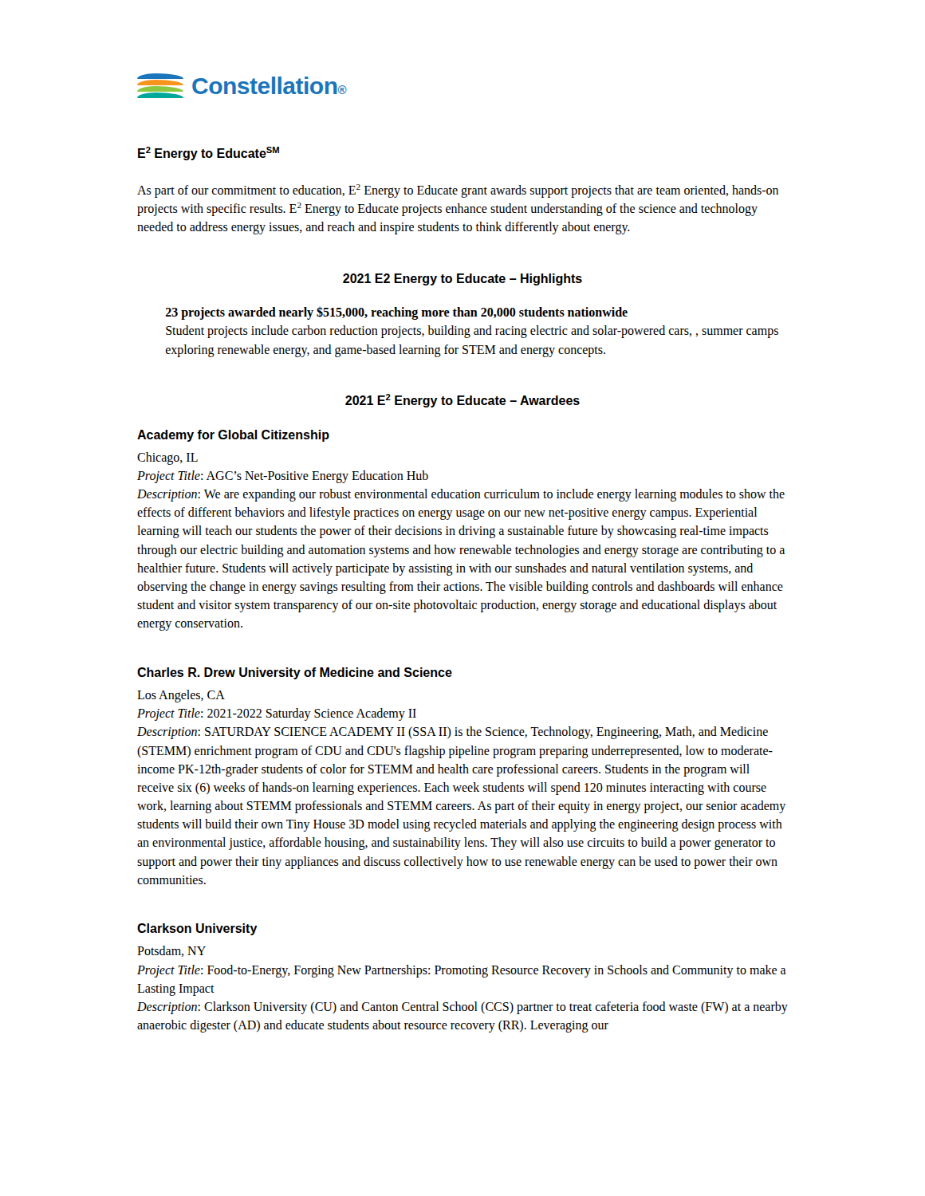Constellation®
E2 Energy to EducateSM
As part of our commitment to education, E2 Energy to Educate grant awards support projects that are team oriented, hands-on projects with specific results. E2 Energy to Educate projects enhance student understanding of the science and technology needed to address energy issues, and reach and inspire students to think differently about energy.
2021 E2 Energy to Educate – Highlights
23 projects awarded nearly $515,000, reaching more than 20,000 students nationwide
Student projects include carbon reduction projects, building and racing electric and solar-powered cars, , summer camps exploring renewable energy, and game-based learning for STEM and energy concepts.
2021 E2 Energy to Educate – Awardees
Academy for Global Citizenship
Chicago, IL
Project Title: AGC’s Net-Positive Energy Education Hub
Description: We are expanding our robust environmental education curriculum to include energy learning modules to show the effects of different behaviors and lifestyle practices on energy usage on our new net-positive energy campus. Experiential learning will teach our students the power of their decisions in driving a sustainable future by showcasing real-time impacts through our electric building and automation systems and how renewable technologies and energy storage are contributing to a healthier future. Students will actively participate by assisting in with our sunshades and natural ventilation systems, and observing the change in energy savings resulting from their actions. The visible building controls and dashboards will enhance student and visitor system transparency of our on-site photovoltaic production, energy storage and educational displays about energy conservation.
Charles R. Drew University of Medicine and Science
Los Angeles, CA
Project Title: 2021-2022 Saturday Science Academy II
Description: SATURDAY SCIENCE ACADEMY II (SSA II) is the Science, Technology, Engineering, Math, and Medicine (STEMM) enrichment program of CDU and CDU's flagship pipeline program preparing underrepresented, low to moderate-income PK-12th-grader students of color for STEMM and health care professional careers. Students in the program will receive six (6) weeks of hands-on learning experiences. Each week students will spend 120 minutes interacting with course work, learning about STEMM professionals and STEMM careers. As part of their equity in energy project, our senior academy students will build their own Tiny House 3D model using recycled materials and applying the engineering design process with an environmental justice, affordable housing, and sustainability lens. They will also use circuits to build a power generator to support and power their tiny appliances and discuss collectively how to use renewable energy can be used to power their own communities.
Clarkson University
Potsdam, NY
Project Title: Food-to-Energy, Forging New Partnerships: Promoting Resource Recovery in Schools and Community to make a Lasting Impact
Description: Clarkson University (CU) and Canton Central School (CCS) partner to treat cafeteria food waste (FW) at a nearby anaerobic digester (AD) and educate students about resource recovery (RR). Leveraging our